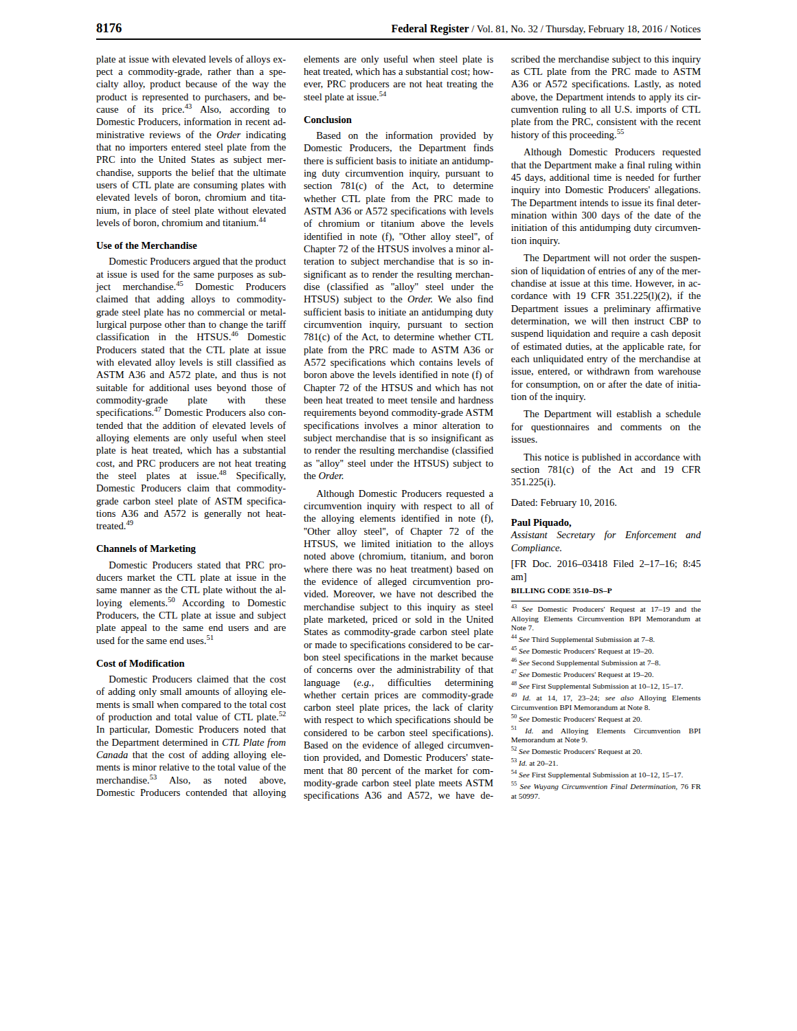8176
Federal Register / Vol. 81, No. 32 / Thursday, February 18, 2016 / Notices
plate at issue with elevated levels of alloys expect a commodity-grade, rather than a specialty alloy, product because of the way the product is represented to purchasers, and because of its price.43 Also, according to Domestic Producers, information in recent administrative reviews of the Order indicating that no importers entered steel plate from the PRC into the United States as subject merchandise, supports the belief that the ultimate users of CTL plate are consuming plates with elevated levels of boron, chromium and titanium, in place of steel plate without elevated levels of boron, chromium and titanium.44
Use of the Merchandise
Domestic Producers argued that the product at issue is used for the same purposes as subject merchandise.45 Domestic Producers claimed that adding alloys to commodity-grade steel plate has no commercial or metallurgical purpose other than to change the tariff classification in the HTSUS.46 Domestic Producers stated that the CTL plate at issue with elevated alloy levels is still classified as ASTM A36 and A572 plate, and thus is not suitable for additional uses beyond those of commodity-grade plate with these specifications.47 Domestic Producers also contended that the addition of elevated levels of alloying elements are only useful when steel plate is heat treated, which has a substantial cost, and PRC producers are not heat treating the steel plates at issue.48 Specifically, Domestic Producers claim that commodity-grade carbon steel plate of ASTM specifications A36 and A572 is generally not heat-treated.49
Channels of Marketing
Domestic Producers stated that PRC producers market the CTL plate at issue in the same manner as the CTL plate without the alloying elements.50 According to Domestic Producers, the CTL plate at issue and subject plate appeal to the same end users and are used for the same end uses.51
Cost of Modification
Domestic Producers claimed that the cost of adding only small amounts of alloying elements is small when compared to the total cost of production and total value of CTL plate.52 In particular, Domestic Producers noted that the Department determined in CTL Plate from Canada that the cost of adding alloying elements is minor relative to the total value of the merchandise.53 Also, as noted above, Domestic Producers contended that alloying elements are only useful when steel plate is heat treated, which has a substantial cost; however, PRC producers are not heat treating the steel plate at issue.54
Conclusion
Based on the information provided by Domestic Producers, the Department finds there is sufficient basis to initiate an antidumping duty circumvention inquiry, pursuant to section 781(c) of the Act, to determine whether CTL plate from the PRC made to ASTM A36 or A572 specifications with levels of chromium or titanium above the levels identified in note (f), ''Other alloy steel'', of Chapter 72 of the HTSUS involves a minor alteration to subject merchandise that is so insignificant as to render the resulting merchandise (classified as ''alloy'' steel under the HTSUS) subject to the Order. We also find sufficient basis to initiate an antidumping duty circumvention inquiry, pursuant to section 781(c) of the Act, to determine whether CTL plate from the PRC made to ASTM A36 or A572 specifications which contains levels of boron above the levels identified in note (f) of Chapter 72 of the HTSUS and which has not been heat treated to meet tensile and hardness requirements beyond commodity-grade ASTM specifications involves a minor alteration to subject merchandise that is so insignificant as to render the resulting merchandise (classified as ''alloy'' steel under the HTSUS) subject to the Order.
Although Domestic Producers requested a circumvention inquiry with respect to all of the alloying elements identified in note (f), ''Other alloy steel'', of Chapter 72 of the HTSUS, we limited initiation to the alloys noted above (chromium, titanium, and boron where there was no heat treatment) based on the evidence of alleged circumvention provided. Moreover, we have not described the merchandise subject to this inquiry as steel plate marketed, priced or sold in the United States as commodity-grade carbon steel plate or made to specifications considered to be carbon steel specifications in the market because of concerns over the administrability of that language (e.g., difficulties determining whether certain prices are commodity-grade carbon steel plate prices, the lack of clarity with respect to which specifications should be considered to be carbon steel specifications). Based on the evidence of alleged circumvention provided, and Domestic Producers' statement that 80 percent of the market for commodity-grade carbon steel plate meets ASTM specifications A36 and A572, we have described the merchandise subject to this inquiry as CTL plate from the PRC made to ASTM A36 or A572 specifications. Lastly, as noted above, the Department intends to apply its circumvention ruling to all U.S. imports of CTL plate from the PRC, consistent with the recent history of this proceeding.55
Although Domestic Producers requested that the Department make a final ruling within 45 days, additional time is needed for further inquiry into Domestic Producers' allegations. The Department intends to issue its final determination within 300 days of the date of the initiation of this antidumping duty circumvention inquiry.
The Department will not order the suspension of liquidation of entries of any of the merchandise at issue at this time. However, in accordance with 19 CFR 351.225(l)(2), if the Department issues a preliminary affirmative determination, we will then instruct CBP to suspend liquidation and require a cash deposit of estimated duties, at the applicable rate, for each unliquidated entry of the merchandise at issue, entered, or withdrawn from warehouse for consumption, on or after the date of initiation of the inquiry.
The Department will establish a schedule for questionnaires and comments on the issues.
This notice is published in accordance with section 781(c) of the Act and 19 CFR 351.225(i).
Dated: February 10, 2016.
Paul Piquado,
Assistant Secretary for Enforcement and Compliance.
[FR Doc. 2016–03418 Filed 2–17–16; 8:45 am]
BILLING CODE 3510–DS–P
43 See Domestic Producers' Request at 17–19 and the Alloying Elements Circumvention BPI Memorandum at Note 7.
44 See Third Supplemental Submission at 7–8.
45 See Domestic Producers' Request at 19–20.
46 See Second Supplemental Submission at 7–8.
47 See Domestic Producers' Request at 19–20.
48 See First Supplemental Submission at 10–12, 15–17.
49 Id. at 14, 17, 23–24; see also Alloying Elements Circumvention BPI Memorandum at Note 8.
50 See Domestic Producers' Request at 20.
51 Id. and Alloying Elements Circumvention BPI Memorandum at Note 9.
52 See Domestic Producers' Request at 20.
53 Id. at 20–21.
54 See First Supplemental Submission at 10–12, 15–17.
55 See Wuyang Circumvention Final Determination, 76 FR at 50997.